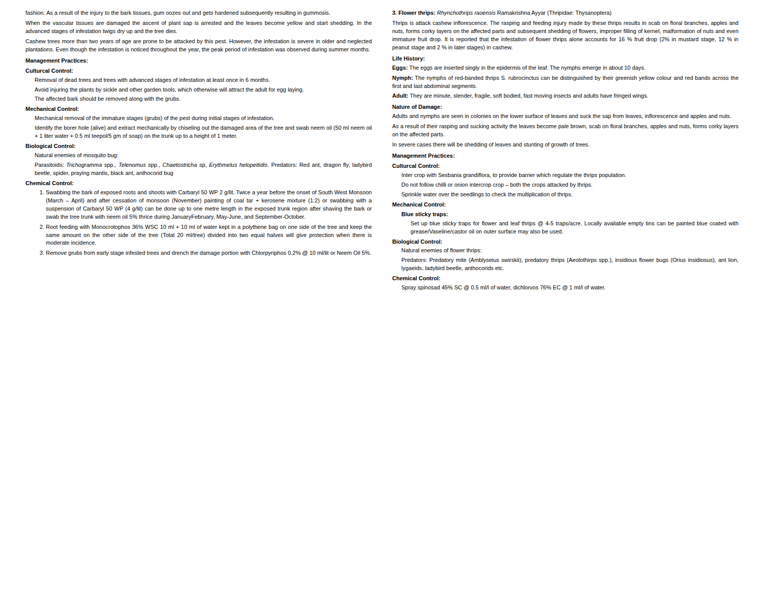fashion. As a result of the injury to the bark tissues, gum oozes out and gets hardened subsequently resulting in gummosis.
When the vascular tissues are damaged the ascent of plant sap is arrested and the leaves become yellow and start shedding. In the advanced stages of infestation twigs dry up and the tree dies.
Cashew trees more than two years of age are prone to be attacked by this pest. However, the infestation is severe in older and neglected plantations. Even though the infestation is noticed throughout the year, the peak period of infestation was observed during summer months.
Management Practices:
Culturcal Control:
Removal of dead trees and trees with advanced stages of infestation at least once in 6 months.
Avoid injuring the plants by sickle and other garden tools, which otherwise will attract the adult for egg laying.
The affected bark should be removed along with the grubs.
Mechanical Control:
Mechanical removal of the immature stages (grubs) of the pest during initial stages of infestation.
Identify the borer hole (alive) and extract mechanically by chiseling out the damaged area of the tree and swab neem oil (50 ml neem oil + 1 liter water + 0.5 ml teepol/5 gm of soap) on the trunk up to a height of 1 meter.
Biological Control:
Natural enemies of mosquito bug:
Parasitoids: Trichogramma spp., Telenomus spp., Chaetostricha sp, Erythmelus helopeltidis. Predators: Red ant, dragon fly, ladybird beetle, spider, praying mantis, black ant, anthocorid bug
Chemical Control:
Swabbing the bark of exposed roots and shoots with Carbaryl 50 WP 2 g/lit. Twice a year before the onset of South West Monsoon (March – April) and after cessation of monsoon (November) painting of coal tar + kerosene mixture (1:2) or swabbing with a suspension of Carbaryl 50 WP (4 g/lit) can be done up to one metre length in the exposed trunk region after shaving the bark or swab the tree trunk with neem oil 5% thrice during JanuaryFebruary, May-June, and September-October.
Root feeding with Monocrotophos 36% WSC 10 ml + 10 ml of water kept in a polythene bag on one side of the tree and keep the same amount on the other side of the tree (Total 20 ml/tree) divided into two equal halves will give protection when there is moderate incidence.
Remove grubs from early stage infested trees and drench the damage portion with Chlorpyriphos 0.2% @ 10 ml/lit or Neem Oil 5%.
3. Flower thrips: Rhynchothrips raoensis Ramakrishna Ayyar (Thripidae: Thysanoptera)
Thrips is attack cashew inflorescence. The rasping and feeding injury made by these thrips results in scab on floral branches, apples and nuts, forms corky layers on the affected parts and subsequent shedding of flowers, improper filling of kernel, malformation of nuts and even immature fruit drop. It is reported that the infestation of flower thrips alone accounts for 16 % fruit drop (2% in mustard stage, 12 % in peanut stage and 2 % in later stages) in cashew.
Life History:
Eggs: The eggs are inserted singly in the epidermis of the leaf. The nymphs emerge in about 10 days.
Nymph: The nymphs of red-banded thrips S. rubrocinctus can be distinguished by their greenish yellow colour and red bands across the first and last abdominal segments.
Adult: They are minute, slender, fragile, soft bodied, fast moving insects and adults have fringed wings.
Nature of Damage:
Adults and nymphs are seen in colonies on the lower surface of leaves and suck the sap from leaves, inflorescence and apples and nuts.
As a result of their rasping and sucking activity the leaves become pale brown, scab on floral branches, apples and nuts, forms corky layers on the affected parts.
In severe cases there will be shedding of leaves and stunting of growth of trees.
Management Practices:
Culturcal Control:
Inter crop with Sesbania grandiflora, to provide barrier which regulate the thrips population.
Do not follow chilli or onion intercrop crop – both the crops attacked by thrips.
Sprinkle water over the seedlings to check the multiplication of thrips.
Mechanical Control:
Blue sticky traps:
Set up blue sticky traps for flower and leaf thrips @ 4-5 traps/acre. Locally available empty tins can be painted blue coated with grease/Vaseline/castor oil on outer surface may also be used.
Biological Control:
Natural enemies of flower thrips:
Predators: Predatory mite (Amblyseius swirskii), predatory thrips (Aeolothirps spp.), insidious flower bugs (Orius insidiosus), ant lion, lygaeids, ladybird beetle, anthocorids etc.
Chemical Control:
Spray spinosad 45% SC @ 0.5 ml/l of water, dichlorvos 76% EC @ 1 ml/l of water.